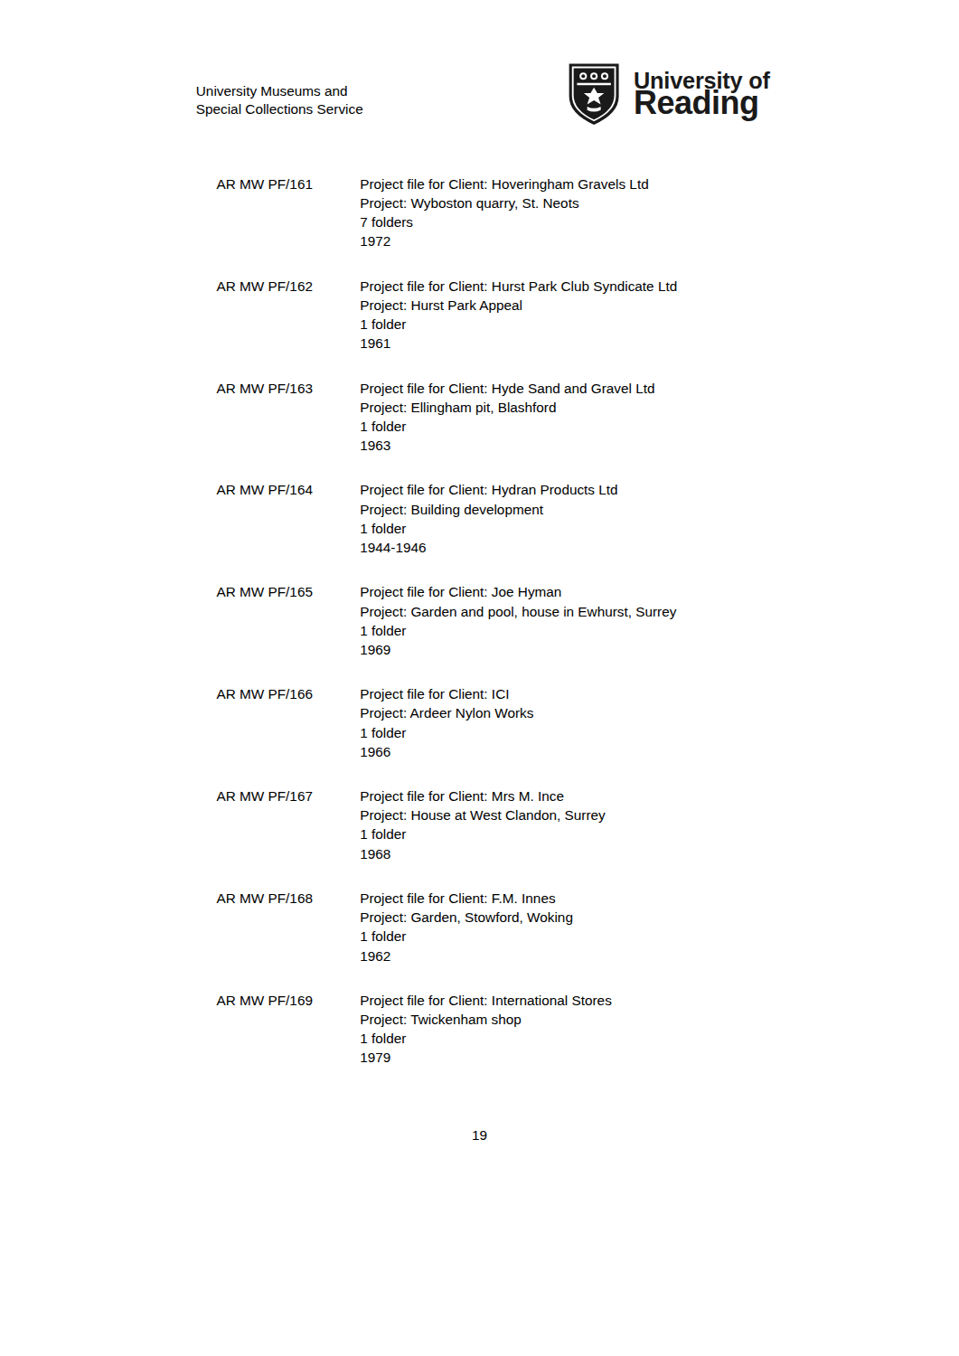University Museums and
Special Collections Service
University of Reading
AR MW PF/161
Project file for Client: Hoveringham Gravels Ltd
Project: Wyboston quarry, St. Neots
7 folders
1972
AR MW PF/162
Project file for Client: Hurst Park Club Syndicate Ltd
Project: Hurst Park Appeal
1 folder
1961
AR MW PF/163
Project file for Client: Hyde Sand and Gravel Ltd
Project: Ellingham pit, Blashford
1 folder
1963
AR MW PF/164
Project file for Client: Hydran Products Ltd
Project: Building development
1 folder
1944-1946
AR MW PF/165
Project file for Client: Joe Hyman
Project: Garden and pool, house in Ewhurst, Surrey
1 folder
1969
AR MW PF/166
Project file for Client: ICI
Project: Ardeer Nylon Works
1 folder
1966
AR MW PF/167
Project file for Client: Mrs M. Ince
Project: House at West Clandon, Surrey
1 folder
1968
AR MW PF/168
Project file for Client: F.M. Innes
Project: Garden, Stowford, Woking
1 folder
1962
AR MW PF/169
Project file for Client: International Stores
Project: Twickenham shop
1 folder
1979
19